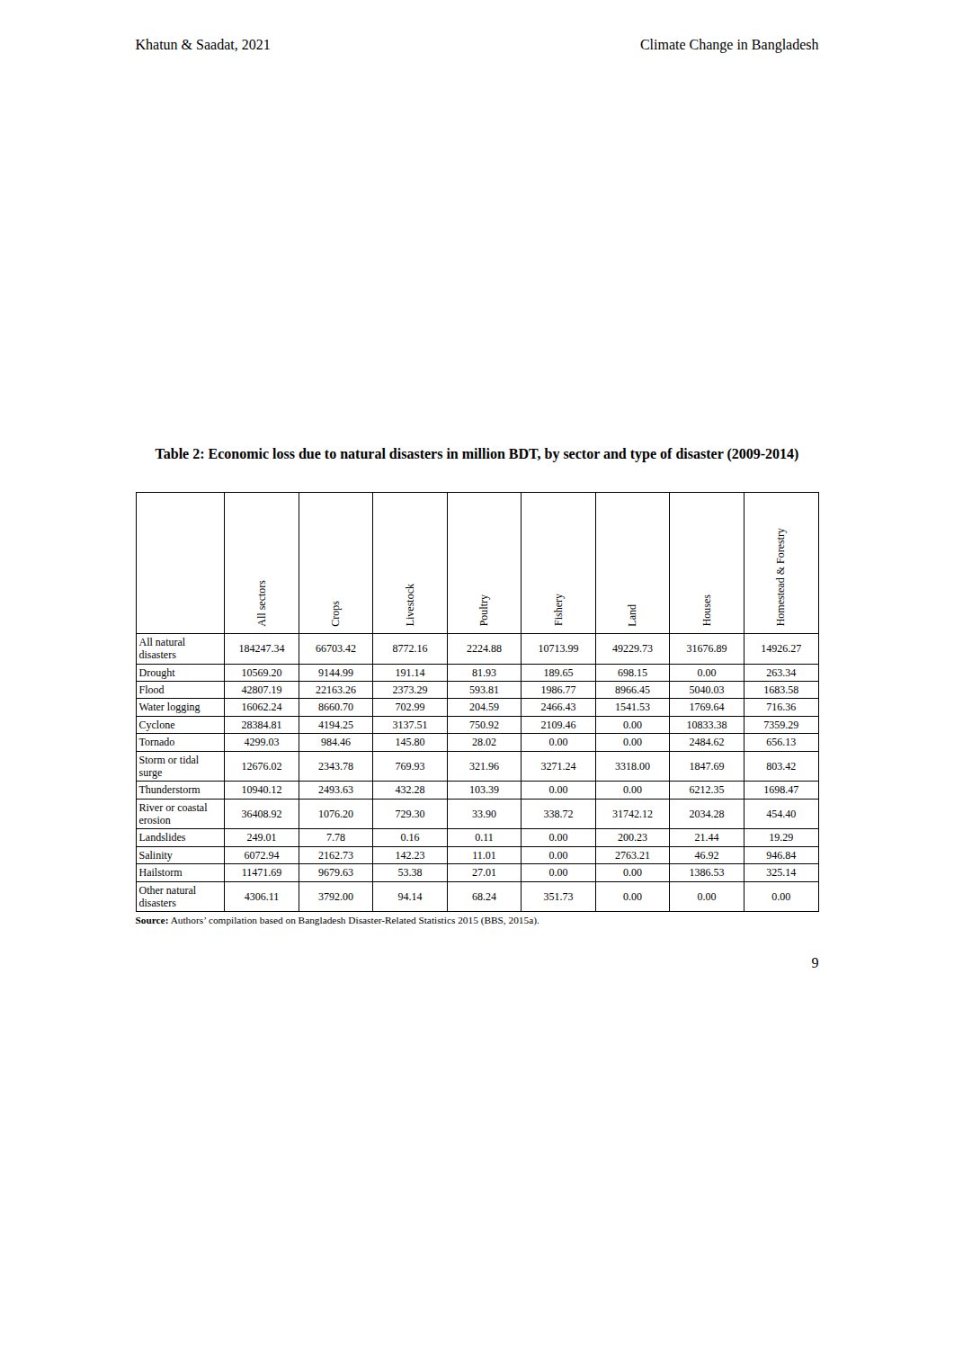Khatun & Saadat, 2021
Climate Change in Bangladesh
Table 2: Economic loss due to natural disasters in million BDT, by sector and type of disaster (2009-2014)
| | All sectors | Crops | Livestock | Poultry | Fishery | Land | Houses | Homestead & Forestry |
| --- | --- | --- | --- | --- | --- | --- | --- | --- |
| All natural disasters | 184247.34 | 66703.42 | 8772.16 | 2224.88 | 10713.99 | 49229.73 | 31676.89 | 14926.27 |
| Drought | 10569.20 | 9144.99 | 191.14 | 81.93 | 189.65 | 698.15 | 0.00 | 263.34 |
| Flood | 42807.19 | 22163.26 | 2373.29 | 593.81 | 1986.77 | 8966.45 | 5040.03 | 1683.58 |
| Water logging | 16062.24 | 8660.70 | 702.99 | 204.59 | 2466.43 | 1541.53 | 1769.64 | 716.36 |
| Cyclone | 28384.81 | 4194.25 | 3137.51 | 750.92 | 2109.46 | 0.00 | 10833.38 | 7359.29 |
| Tornado | 4299.03 | 984.46 | 145.80 | 28.02 | 0.00 | 0.00 | 2484.62 | 656.13 |
| Storm or tidal surge | 12676.02 | 2343.78 | 769.93 | 321.96 | 3271.24 | 3318.00 | 1847.69 | 803.42 |
| Thunderstorm | 10940.12 | 2493.63 | 432.28 | 103.39 | 0.00 | 0.00 | 6212.35 | 1698.47 |
| River or coastal erosion | 36408.92 | 1076.20 | 729.30 | 33.90 | 338.72 | 31742.12 | 2034.28 | 454.40 |
| Landslides | 249.01 | 7.78 | 0.16 | 0.11 | 0.00 | 200.23 | 21.44 | 19.29 |
| Salinity | 6072.94 | 2162.73 | 142.23 | 11.01 | 0.00 | 2763.21 | 46.92 | 946.84 |
| Hailstorm | 11471.69 | 9679.63 | 53.38 | 27.01 | 0.00 | 0.00 | 1386.53 | 325.14 |
| Other natural disasters | 4306.11 | 3792.00 | 94.14 | 68.24 | 351.73 | 0.00 | 0.00 | 0.00 |
Source: Authors’ compilation based on Bangladesh Disaster-Related Statistics 2015 (BBS, 2015a).
9